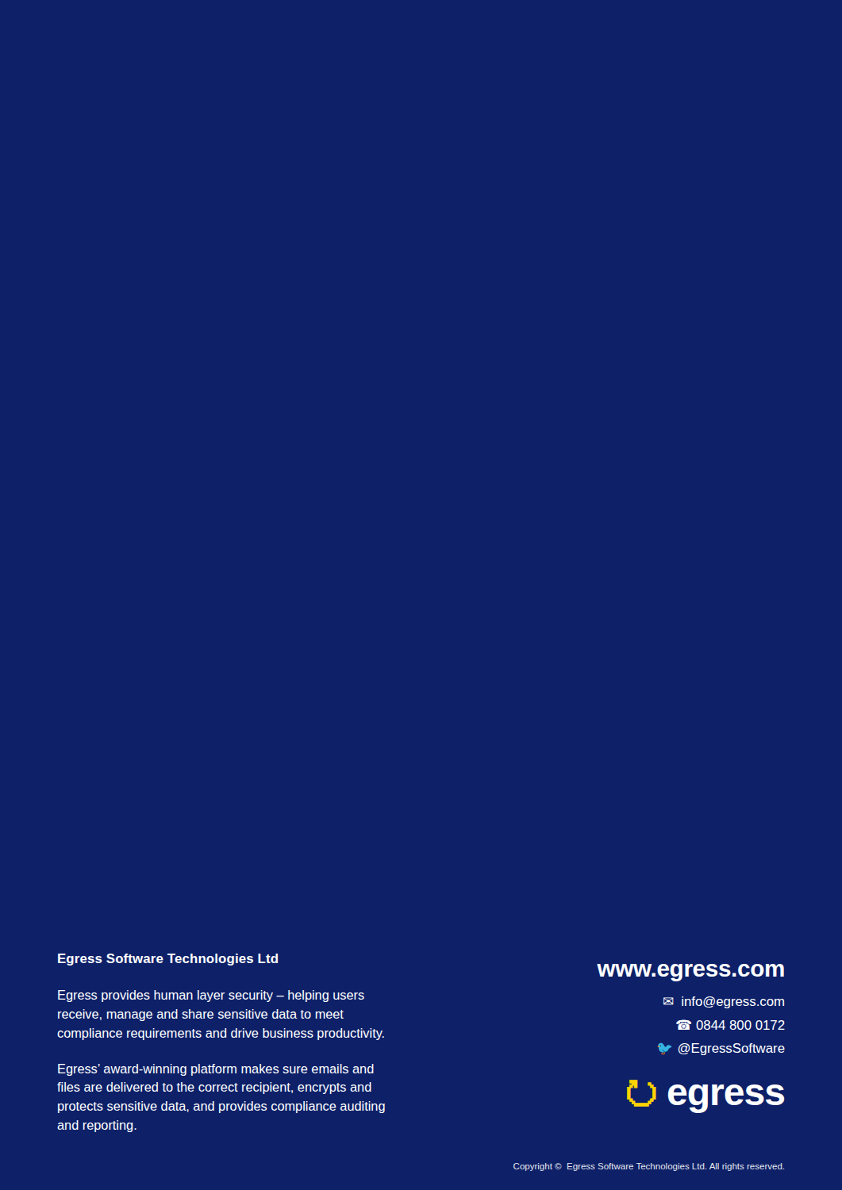Egress Software Technologies Ltd
Egress provides human layer security – helping users receive, manage and share sensitive data to meet compliance requirements and drive business productivity.
Egress’ award-winning platform makes sure emails and files are delivered to the correct recipient, encrypts and protects sensitive data, and provides compliance auditing and reporting.
www.egress.com
✉info@egress.com
☎0844 800 0172
🐦@EgressSoftware
⭮ egress
Copyright © Egress Software Technologies Ltd. All rights reserved.